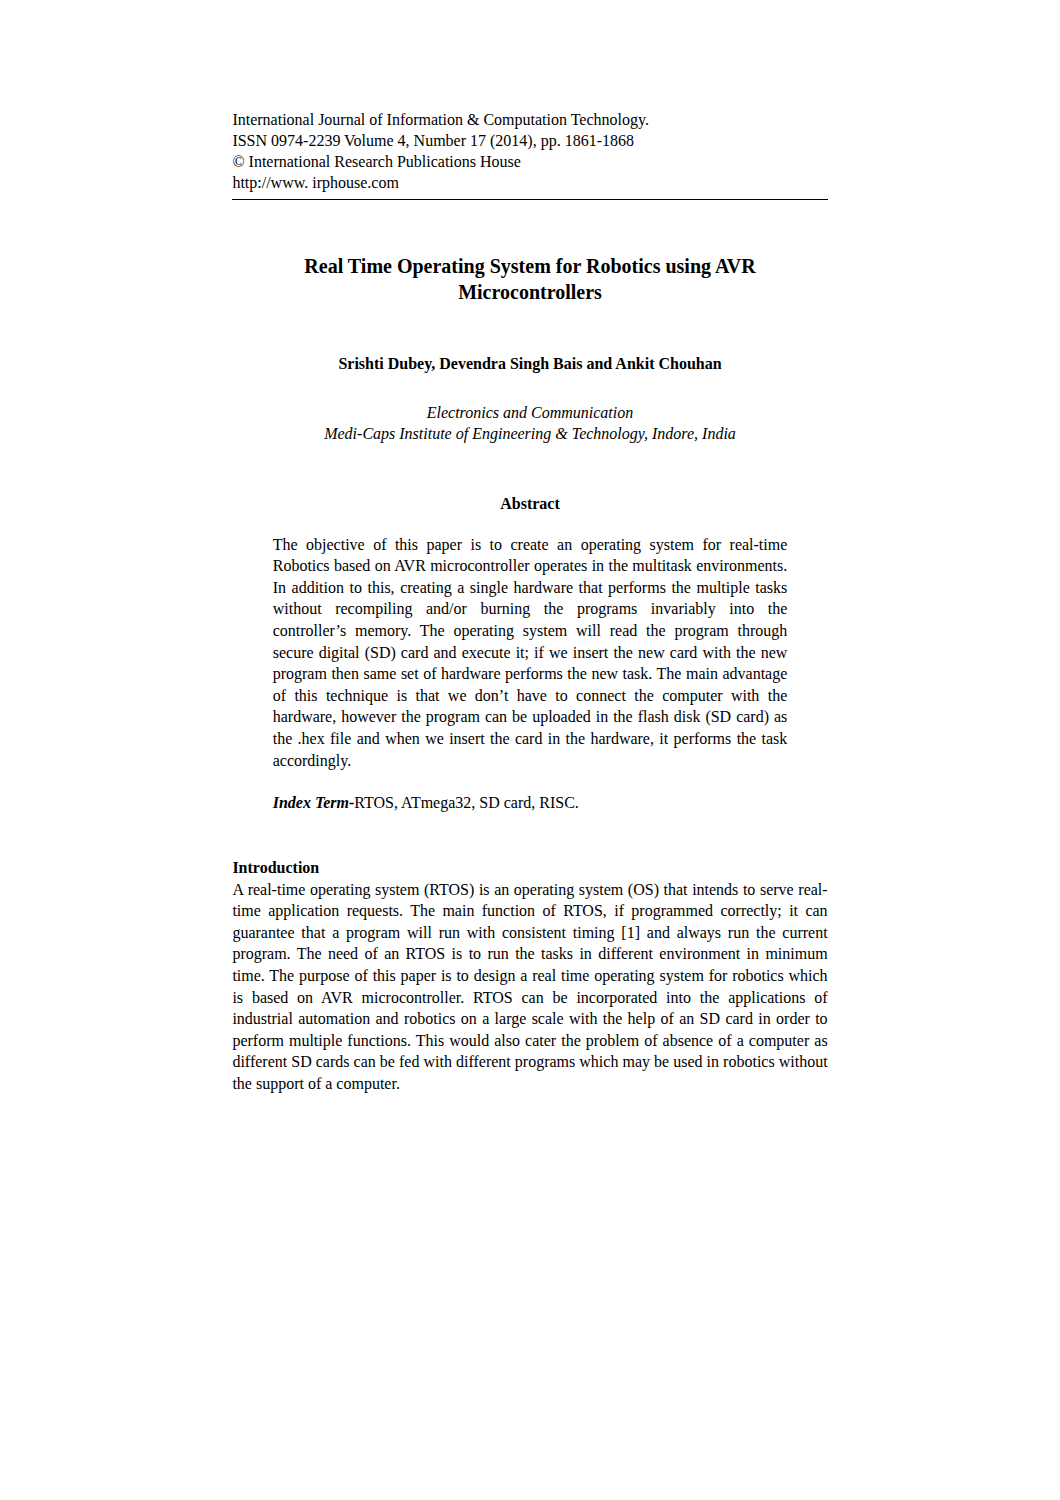International Journal of Information & Computation Technology.
ISSN 0974-2239 Volume 4, Number 17 (2014), pp. 1861-1868
© International Research Publications House
http://www. irphouse.com
Real Time Operating System for Robotics using AVR Microcontrollers
Srishti Dubey, Devendra Singh Bais and Ankit Chouhan
Electronics and Communication
Medi-Caps Institute of Engineering & Technology, Indore, India
Abstract
The objective of this paper is to create an operating system for real-time Robotics based on AVR microcontroller operates in the multitask environments. In addition to this, creating a single hardware that performs the multiple tasks without recompiling and/or burning the programs invariably into the controller’s memory. The operating system will read the program through secure digital (SD) card and execute it; if we insert the new card with the new program then same set of hardware performs the new task. The main advantage of this technique is that we don’t have to connect the computer with the hardware, however the program can be uploaded in the flash disk (SD card) as the .hex file and when we insert the card in the hardware, it performs the task accordingly.
Index Term-RTOS, ATmega32, SD card, RISC.
Introduction
A real-time operating system (RTOS) is an operating system (OS) that intends to serve real-time application requests. The main function of RTOS, if programmed correctly; it can guarantee that a program will run with consistent timing [1] and always run the current program. The need of an RTOS is to run the tasks in different environment in minimum time. The purpose of this paper is to design a real time operating system for robotics which is based on AVR microcontroller. RTOS can be incorporated into the applications of industrial automation and robotics on a large scale with the help of an SD card in order to perform multiple functions. This would also cater the problem of absence of a computer as different SD cards can be fed with different programs which may be used in robotics without the support of a computer.